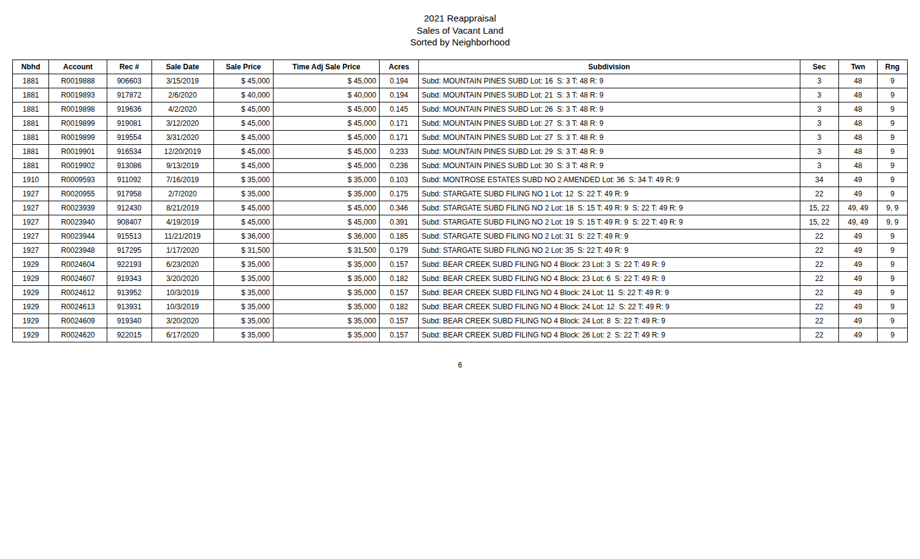2021 Reappraisal
Sales of Vacant Land
Sorted by Neighborhood
| Nbhd | Account | Rec # | Sale Date | Sale Price | Time Adj Sale Price | Acres | Subdivision | Sec | Twn | Rng |
| --- | --- | --- | --- | --- | --- | --- | --- | --- | --- | --- |
| 1881 | R0019888 | 906603 | 3/15/2019 | $ 45,000 | $ 45,000 | 0.194 | Subd: MOUNTAIN PINES SUBD Lot: 16 S: 3 T: 48 R: 9 | 3 | 48 | 9 |
| 1881 | R0019893 | 917872 | 2/6/2020 | $ 40,000 | $ 40,000 | 0.194 | Subd: MOUNTAIN PINES SUBD Lot: 21 S: 3 T: 48 R: 9 | 3 | 48 | 9 |
| 1881 | R0019898 | 919636 | 4/2/2020 | $ 45,000 | $ 45,000 | 0.145 | Subd: MOUNTAIN PINES SUBD Lot: 26 S: 3 T: 48 R: 9 | 3 | 48 | 9 |
| 1881 | R0019899 | 919081 | 3/12/2020 | $ 45,000 | $ 45,000 | 0.171 | Subd: MOUNTAIN PINES SUBD Lot: 27 S: 3 T: 48 R: 9 | 3 | 48 | 9 |
| 1881 | R0019899 | 919554 | 3/31/2020 | $ 45,000 | $ 45,000 | 0.171 | Subd: MOUNTAIN PINES SUBD Lot: 27 S: 3 T: 48 R: 9 | 3 | 48 | 9 |
| 1881 | R0019901 | 916534 | 12/20/2019 | $ 45,000 | $ 45,000 | 0.233 | Subd: MOUNTAIN PINES SUBD Lot: 29 S: 3 T: 48 R: 9 | 3 | 48 | 9 |
| 1881 | R0019902 | 913086 | 9/13/2019 | $ 45,000 | $ 45,000 | 0.236 | Subd: MOUNTAIN PINES SUBD Lot: 30 S: 3 T: 48 R: 9 | 3 | 48 | 9 |
| 1910 | R0009593 | 911092 | 7/16/2019 | $ 35,000 | $ 35,000 | 0.103 | Subd: MONTROSE ESTATES SUBD NO 2 AMENDED Lot: 36 S: 34 T: 49 R: 9 | 34 | 49 | 9 |
| 1927 | R0020955 | 917958 | 2/7/2020 | $ 35,000 | $ 35,000 | 0.175 | Subd: STARGATE SUBD FILING NO 1 Lot: 12 S: 22 T: 49 R: 9 | 22 | 49 | 9 |
| 1927 | R0023939 | 912430 | 8/21/2019 | $ 45,000 | $ 45,000 | 0.346 | Subd: STARGATE SUBD FILING NO 2 Lot: 18 S: 15 T: 49 R: 9 S: 22 T: 49 R: 9 | 15, 22 | 49, 49 | 9, 9 |
| 1927 | R0023940 | 908407 | 4/19/2019 | $ 45,000 | $ 45,000 | 0.391 | Subd: STARGATE SUBD FILING NO 2 Lot: 19 S: 15 T: 49 R: 9 S: 22 T: 49 R: 9 | 15, 22 | 49, 49 | 9, 9 |
| 1927 | R0023944 | 915513 | 11/21/2019 | $ 36,000 | $ 36,000 | 0.185 | Subd: STARGATE SUBD FILING NO 2 Lot: 31 S: 22 T: 49 R: 9 | 22 | 49 | 9 |
| 1927 | R0023948 | 917295 | 1/17/2020 | $ 31,500 | $ 31,500 | 0.179 | Subd: STARGATE SUBD FILING NO 2 Lot: 35 S: 22 T: 49 R: 9 | 22 | 49 | 9 |
| 1929 | R0024604 | 922193 | 6/23/2020 | $ 35,000 | $ 35,000 | 0.157 | Subd: BEAR CREEK SUBD FILING NO 4 Block: 23 Lot: 3 S: 22 T: 49 R: 9 | 22 | 49 | 9 |
| 1929 | R0024607 | 919343 | 3/20/2020 | $ 35,000 | $ 35,000 | 0.182 | Subd: BEAR CREEK SUBD FILING NO 4 Block: 23 Lot: 6 S: 22 T: 49 R: 9 | 22 | 49 | 9 |
| 1929 | R0024612 | 913952 | 10/3/2019 | $ 35,000 | $ 35,000 | 0.157 | Subd: BEAR CREEK SUBD FILING NO 4 Block: 24 Lot: 11 S: 22 T: 49 R: 9 | 22 | 49 | 9 |
| 1929 | R0024613 | 913931 | 10/3/2019 | $ 35,000 | $ 35,000 | 0.182 | Subd: BEAR CREEK SUBD FILING NO 4 Block: 24 Lot: 12 S: 22 T: 49 R: 9 | 22 | 49 | 9 |
| 1929 | R0024609 | 919340 | 3/20/2020 | $ 35,000 | $ 35,000 | 0.157 | Subd: BEAR CREEK SUBD FILING NO 4 Block: 24 Lot: 8 S: 22 T: 49 R: 9 | 22 | 49 | 9 |
| 1929 | R0024620 | 922015 | 6/17/2020 | $ 35,000 | $ 35,000 | 0.157 | Subd: BEAR CREEK SUBD FILING NO 4 Block: 26 Lot: 2 S: 22 T: 49 R: 9 | 22 | 49 | 9 |
6